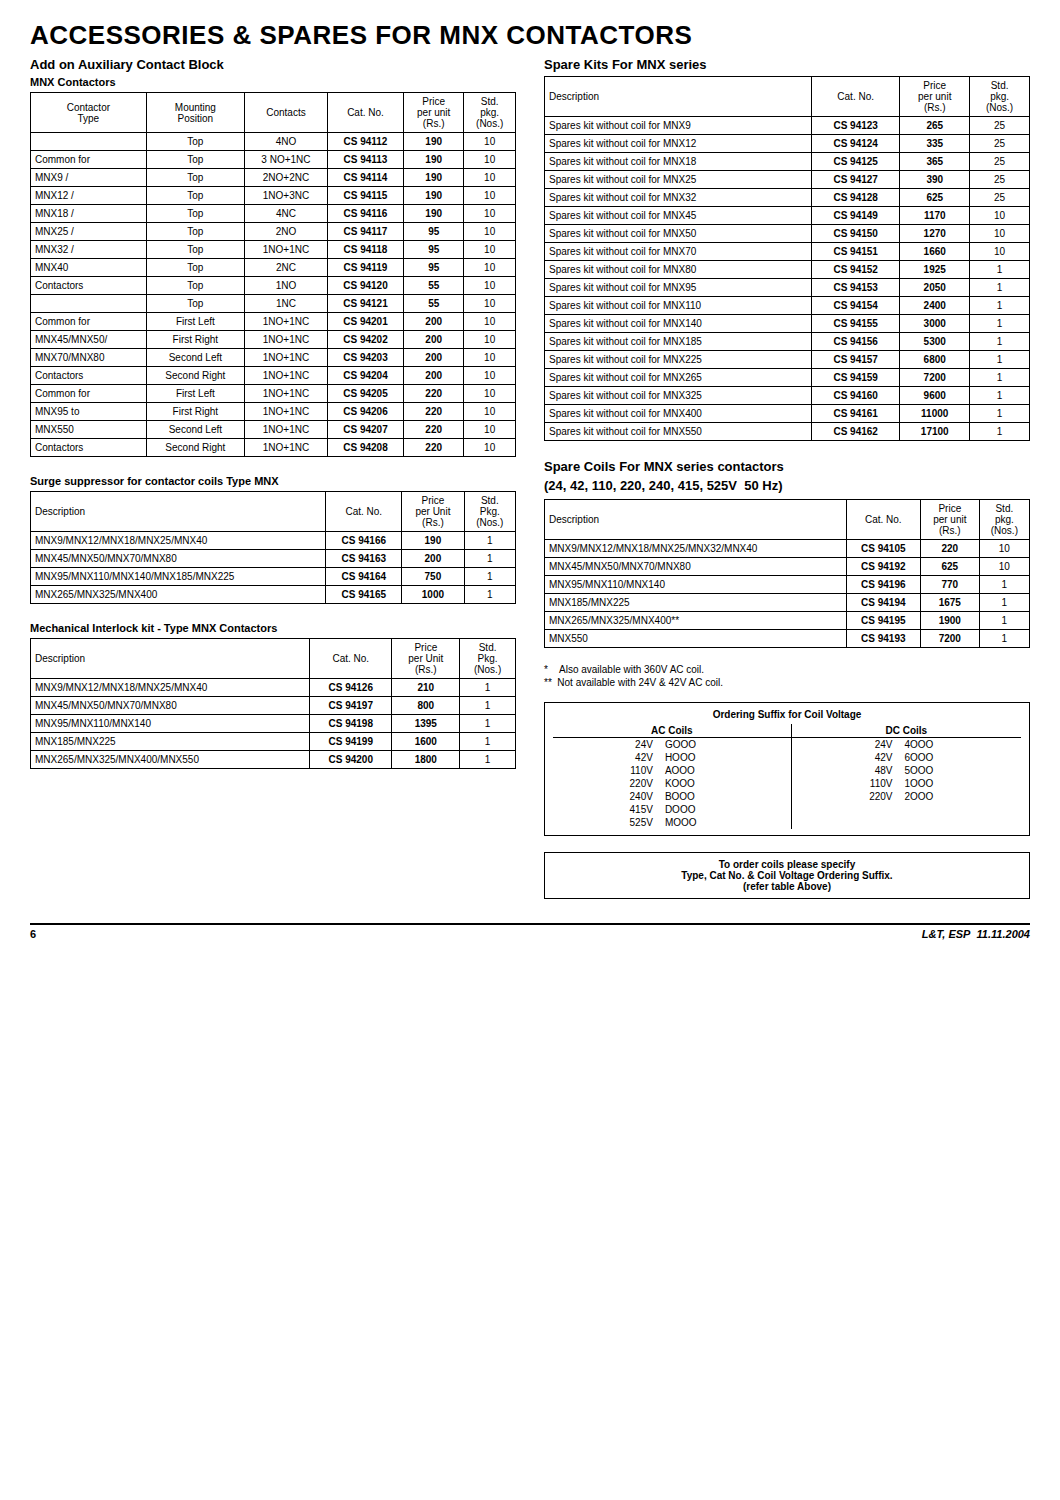ACCESSORIES & SPARES FOR MNX CONTACTORS
Add on Auxiliary Contact Block
MNX Contactors
| Contactor Type | Mounting Position | Contacts | Cat. No. | Price per unit (Rs.) | Std. pkg. (Nos.) |
| --- | --- | --- | --- | --- | --- |
| | Top | 4NO | CS 94112 | 190 | 10 |
| Common for | Top | 3 NO+1NC | CS 94113 | 190 | 10 |
| MNX9 / | Top | 2NO+2NC | CS 94114 | 190 | 10 |
| MNX12 / | Top | 1NO+3NC | CS 94115 | 190 | 10 |
| MNX18 / | Top | 4NC | CS 94116 | 190 | 10 |
| MNX25 / | Top | 2NO | CS 94117 | 95 | 10 |
| MNX32 / | Top | 1NO+1NC | CS 94118 | 95 | 10 |
| MNX40 | Top | 2NC | CS 94119 | 95 | 10 |
| Contactors | Top | 1NO | CS 94120 | 55 | 10 |
| | Top | 1NC | CS 94121 | 55 | 10 |
| Common for | First Left | 1NO+1NC | CS 94201 | 200 | 10 |
| MNX45/MNX50/ | First Right | 1NO+1NC | CS 94202 | 200 | 10 |
| MNX70/MNX80 | Second Left | 1NO+1NC | CS 94203 | 200 | 10 |
| Contactors | Second Right | 1NO+1NC | CS 94204 | 200 | 10 |
| Common for | First Left | 1NO+1NC | CS 94205 | 220 | 10 |
| MNX95 to | First Right | 1NO+1NC | CS 94206 | 220 | 10 |
| MNX550 | Second Left | 1NO+1NC | CS 94207 | 220 | 10 |
| Contactors | Second Right | 1NO+1NC | CS 94208 | 220 | 10 |
Surge suppressor for contactor coils Type MNX
| Description | Cat. No. | Price per Unit (Rs.) | Std. Pkg. (Nos.) |
| --- | --- | --- | --- |
| MNX9/MNX12/MNX18/MNX25/MNX40 | CS 94166 | 190 | 1 |
| MNX45/MNX50/MNX70/MNX80 | CS 94163 | 200 | 1 |
| MNX95/MNX110/MNX140/MNX185/MNX225 | CS 94164 | 750 | 1 |
| MNX265/MNX325/MNX400 | CS 94165 | 1000 | 1 |
Mechanical Interlock kit - Type MNX Contactors
| Description | Cat. No. | Price per Unit (Rs.) | Std. Pkg. (Nos.) |
| --- | --- | --- | --- |
| MNX9/MNX12/MNX18/MNX25/MNX40 | CS 94126 | 210 | 1 |
| MNX45/MNX50/MNX70/MNX80 | CS 94197 | 800 | 1 |
| MNX95/MNX110/MNX140 | CS 94198 | 1395 | 1 |
| MNX185/MNX225 | CS 94199 | 1600 | 1 |
| MNX265/MNX325/MNX400/MNX550 | CS 94200 | 1800 | 1 |
Spare Kits For MNX series
| Description | Cat. No. | Price per unit (Rs.) | Std. pkg. (Nos.) |
| --- | --- | --- | --- |
| Spares kit without coil for MNX9 | CS 94123 | 265 | 25 |
| Spares kit without coil for MNX12 | CS 94124 | 335 | 25 |
| Spares kit without coil for MNX18 | CS 94125 | 365 | 25 |
| Spares kit without coil for MNX25 | CS 94127 | 390 | 25 |
| Spares kit without coil for MNX32 | CS 94128 | 625 | 25 |
| Spares kit without coil for MNX45 | CS 94149 | 1170 | 10 |
| Spares kit without coil for MNX50 | CS 94150 | 1270 | 10 |
| Spares kit without coil for MNX70 | CS 94151 | 1660 | 10 |
| Spares kit without coil for MNX80 | CS 94152 | 1925 | 1 |
| Spares kit without coil for MNX95 | CS 94153 | 2050 | 1 |
| Spares kit without coil for MNX110 | CS 94154 | 2400 | 1 |
| Spares kit without coil for MNX140 | CS 94155 | 3000 | 1 |
| Spares kit without coil for MNX185 | CS 94156 | 5300 | 1 |
| Spares kit without coil for MNX225 | CS 94157 | 6800 | 1 |
| Spares kit without coil for MNX265 | CS 94159 | 7200 | 1 |
| Spares kit without coil for MNX325 | CS 94160 | 9600 | 1 |
| Spares kit without coil for MNX400 | CS 94161 | 11000 | 1 |
| Spares kit without coil for MNX550 | CS 94162 | 17100 | 1 |
Spare Coils For MNX series contactors
(24, 42, 110, 220, 240, 415, 525V 50 Hz)
| Description | Cat. No. | Price per unit (Rs.) | Std. pkg. (Nos.) |
| --- | --- | --- | --- |
| MNX9/MNX12/MNX18/MNX25/MNX32/MNX40 | CS 94105 | 220 | 10 |
| MNX45/MNX50/MNX70/MNX80 | CS 94192 | 625 | 10 |
| MNX95/MNX110/MNX140 | CS 94196 | 770 | 1 |
| MNX185/MNX225 | CS 94194 | 1675 | 1 |
| MNX265/MNX325/MNX400** | CS 94195 | 1900 | 1 |
| MNX550 | CS 94193 | 7200 | 1 |
* Also available with 360V AC coil.
** Not available with 24V & 42V AC coil.
Ordering Suffix for Coil Voltage
| AC Coils | DC Coils |
| 24V | GOOO | 24V | 4OOO |
| 42V | HOOO | 42V | 6OOO |
| 110V | AOOO | 48V | 5OOO |
| 220V | KOOO | 110V | 1OOO |
| 240V | BOOO | 220V | 2OOO |
| 415V | DOOO | | |
| 525V | MOOO | | |
To order coils please specify
Type, Cat No. & Coil Voltage Ordering Suffix.
(refer table Above)
6
L&T, ESP 11.11.2004